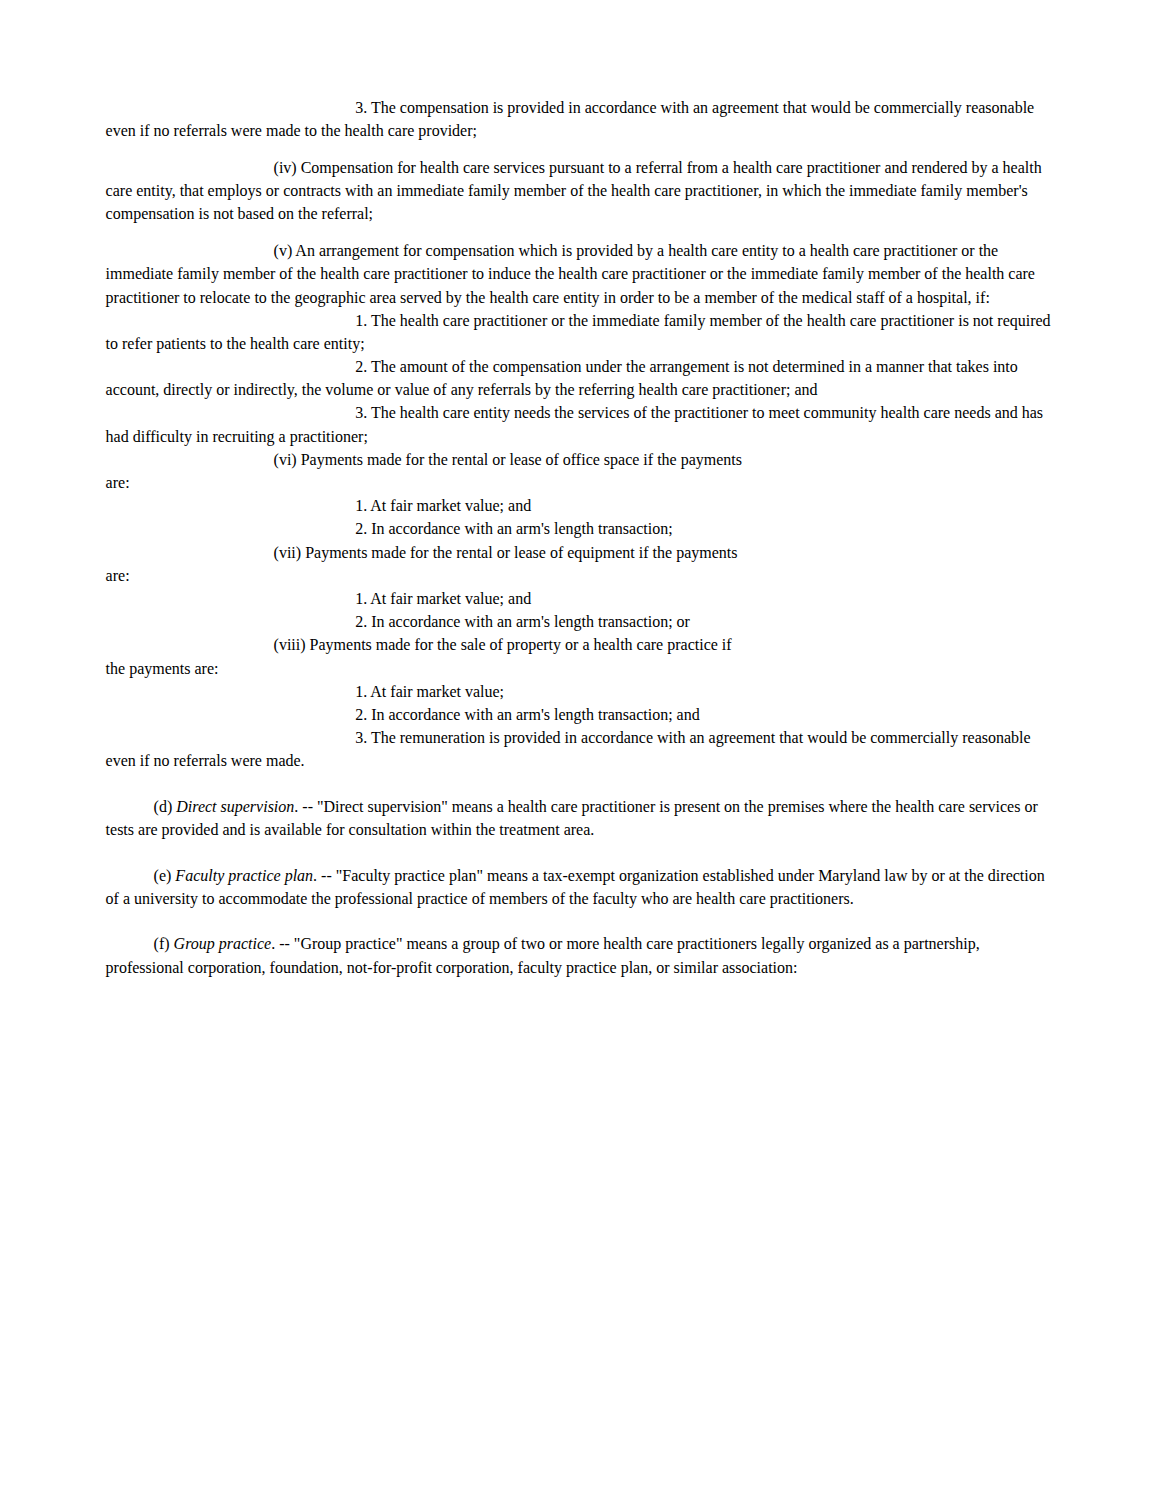3. The compensation is provided in accordance with an agreement that would be commercially reasonable even if no referrals were made to the health care provider;
(iv) Compensation for health care services pursuant to a referral from a health care practitioner and rendered by a health care entity, that employs or contracts with an immediate family member of the health care practitioner, in which the immediate family member's compensation is not based on the referral;
(v) An arrangement for compensation which is provided by a health care entity to a health care practitioner or the immediate family member of the health care practitioner to induce the health care practitioner or the immediate family member of the health care practitioner to relocate to the geographic area served by the health care entity in order to be a member of the medical staff of a hospital, if:
1. The health care practitioner or the immediate family member of the health care practitioner is not required to refer patients to the health care entity;
2. The amount of the compensation under the arrangement is not determined in a manner that takes into account, directly or indirectly, the volume or value of any referrals by the referring health care practitioner; and
3. The health care entity needs the services of the practitioner to meet community health care needs and has had difficulty in recruiting a practitioner;
(vi) Payments made for the rental or lease of office space if the payments
are:
1. At fair market value; and
2. In accordance with an arm's length transaction;
(vii) Payments made for the rental or lease of equipment if the payments
are:
1. At fair market value; and
2. In accordance with an arm's length transaction; or
(viii) Payments made for the sale of property or a health care practice if
the payments are:
1. At fair market value;
2. In accordance with an arm's length transaction; and
3. The remuneration is provided in accordance with an agreement that would be commercially reasonable even if no referrals were made.
(d) Direct supervision. -- "Direct supervision" means a health care practitioner is present on the premises where the health care services or tests are provided and is available for consultation within the treatment area.
(e) Faculty practice plan. -- "Faculty practice plan" means a tax-exempt organization established under Maryland law by or at the direction of a university to accommodate the professional practice of members of the faculty who are health care practitioners.
(f) Group practice. -- "Group practice" means a group of two or more health care practitioners legally organized as a partnership, professional corporation, foundation, not-for-profit corporation, faculty practice plan, or similar association: